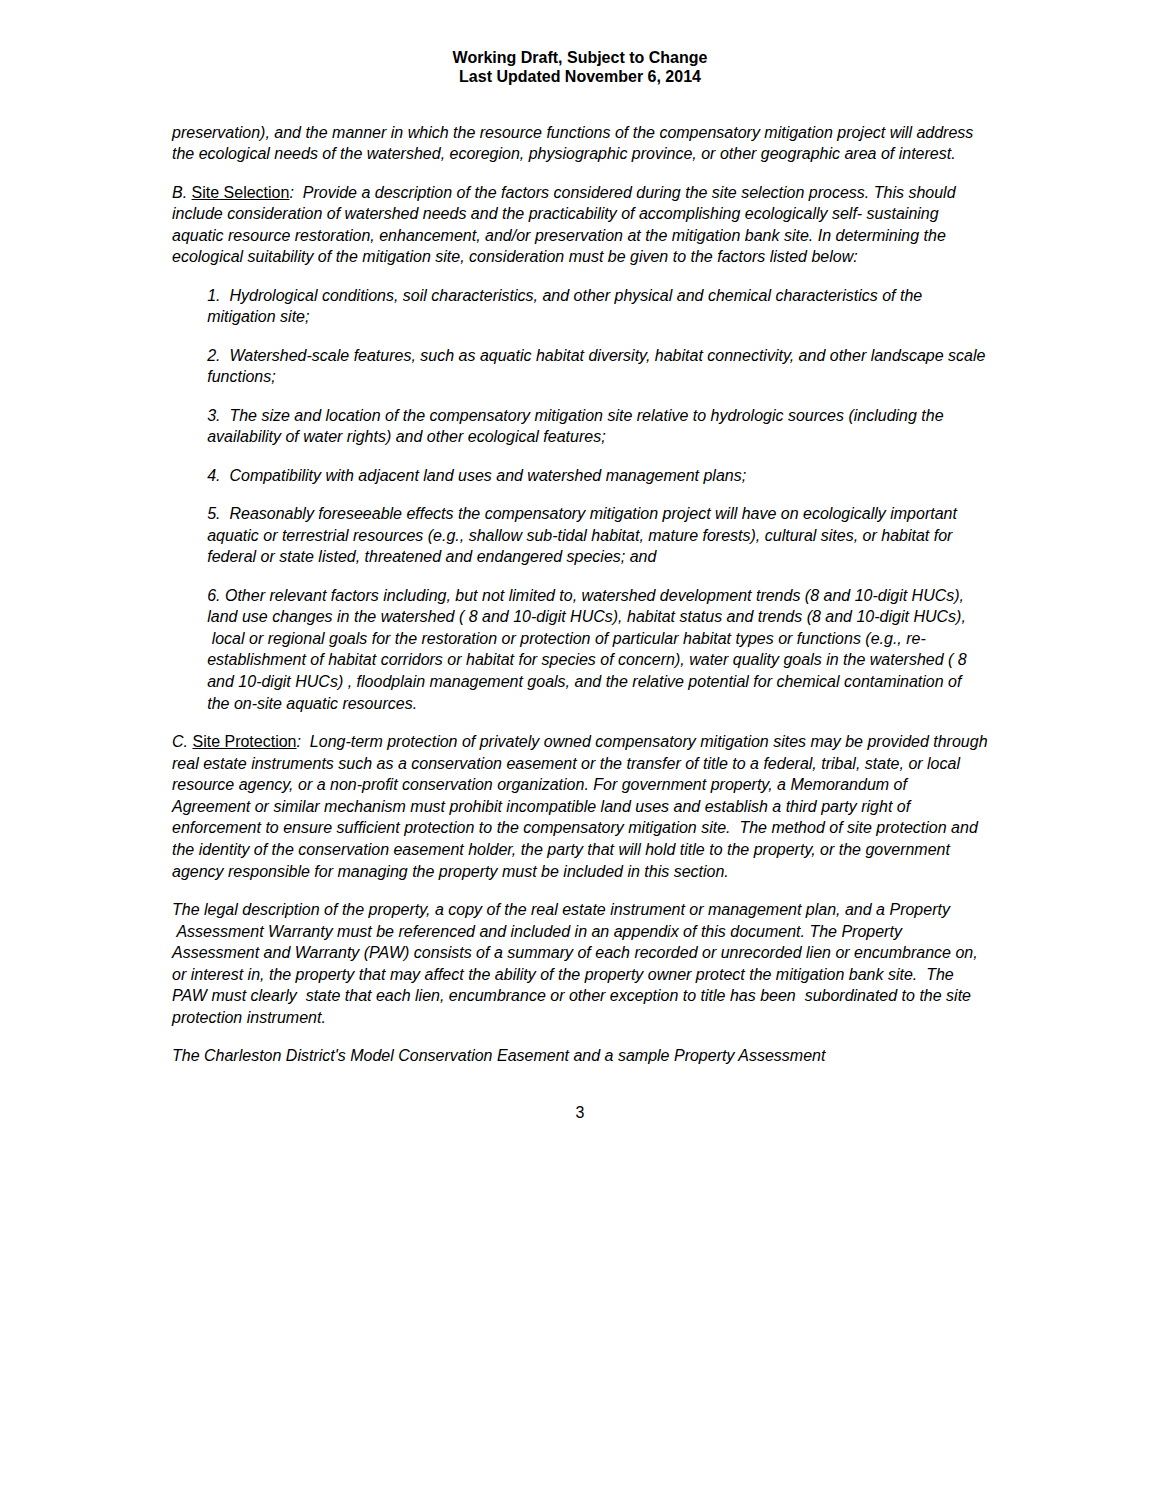Working Draft, Subject to Change
Last Updated November 6, 2014
preservation), and the manner in which the resource functions of the compensatory mitigation project will address the ecological needs of the watershed, ecoregion, physiographic province, or other geographic area of interest.
B. Site Selection: Provide a description of the factors considered during the site selection process. This should include consideration of watershed needs and the practicability of accomplishing ecologically self- sustaining aquatic resource restoration, enhancement, and/or preservation at the mitigation bank site. In determining the ecological suitability of the mitigation site, consideration must be given to the factors listed below:
1. Hydrological conditions, soil characteristics, and other physical and chemical characteristics of the mitigation site;
2. Watershed-scale features, such as aquatic habitat diversity, habitat connectivity, and other landscape scale functions;
3. The size and location of the compensatory mitigation site relative to hydrologic sources (including the availability of water rights) and other ecological features;
4. Compatibility with adjacent land uses and watershed management plans;
5. Reasonably foreseeable effects the compensatory mitigation project will have on ecologically important aquatic or terrestrial resources (e.g., shallow sub-tidal habitat, mature forests), cultural sites, or habitat for federal or state listed, threatened and endangered species; and
6. Other relevant factors including, but not limited to, watershed development trends (8 and 10-digit HUCs), land use changes in the watershed ( 8 and 10-digit HUCs), habitat status and trends (8 and 10-digit HUCs), local or regional goals for the restoration or protection of particular habitat types or functions (e.g., re- establishment of habitat corridors or habitat for species of concern), water quality goals in the watershed ( 8 and 10-digit HUCs) , floodplain management goals, and the relative potential for chemical contamination of the on-site aquatic resources.
C. Site Protection: Long-term protection of privately owned compensatory mitigation sites may be provided through real estate instruments such as a conservation easement or the transfer of title to a federal, tribal, state, or local resource agency, or a non-profit conservation organization. For government property, a Memorandum of Agreement or similar mechanism must prohibit incompatible land uses and establish a third party right of enforcement to ensure sufficient protection to the compensatory mitigation site. The method of site protection and the identity of the conservation easement holder, the party that will hold title to the property, or the government agency responsible for managing the property must be included in this section.
The legal description of the property, a copy of the real estate instrument or management plan, and a Property Assessment Warranty must be referenced and included in an appendix of this document. The Property Assessment and Warranty (PAW) consists of a summary of each recorded or unrecorded lien or encumbrance on, or interest in, the property that may affect the ability of the property owner protect the mitigation bank site. The PAW must clearly state that each lien, encumbrance or other exception to title has been subordinated to the site protection instrument.
The Charleston District's Model Conservation Easement and a sample Property Assessment
3